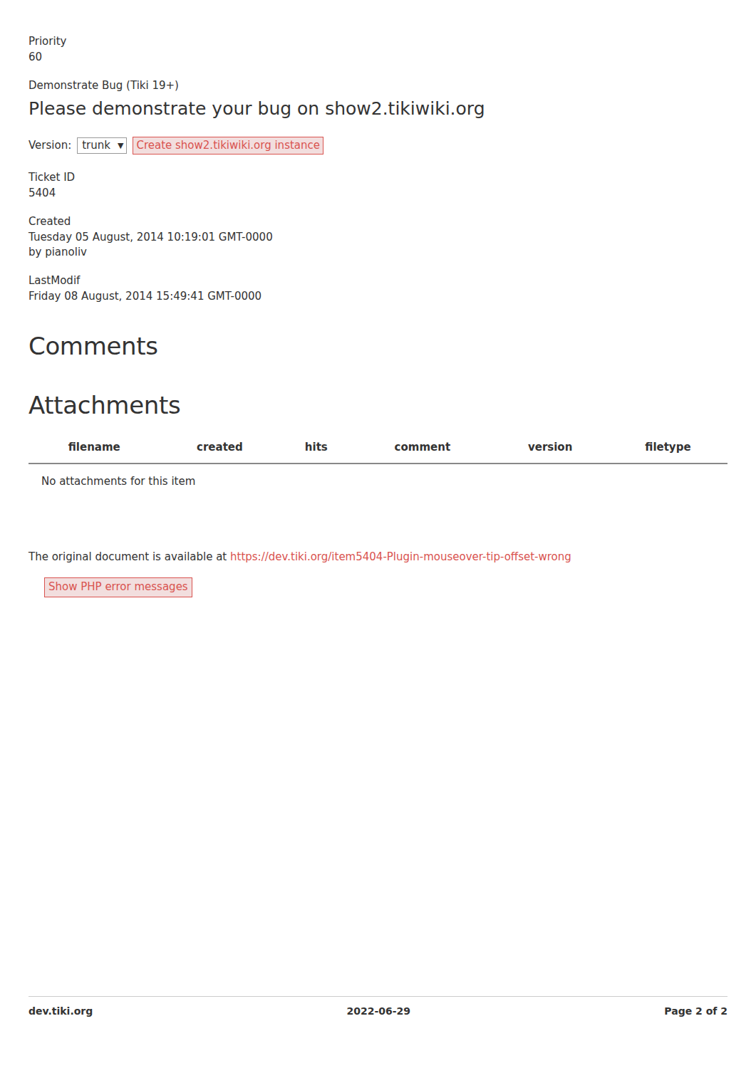Priority
60
Demonstrate Bug (Tiki 19+)
Please demonstrate your bug on show2.tikiwiki.org
Version: trunk▼ Create show2.tikiwiki.org instance
Ticket ID
5404
Created
Tuesday 05 August, 2014 10:19:01 GMT-0000by pianoliv
LastModif
Friday 08 August, 2014 15:49:41 GMT-0000
Comments
Attachments
| filename | created | hits | comment | version | filetype |
| --- | --- | --- | --- | --- | --- |
| No attachments for this item |
The original document is available at https://dev.tiki.org/item5404-Plugin-mouseover-tip-offset-wrong
Show PHP error messages
dev.tiki.org 2022-06-29 Page 2 of 2